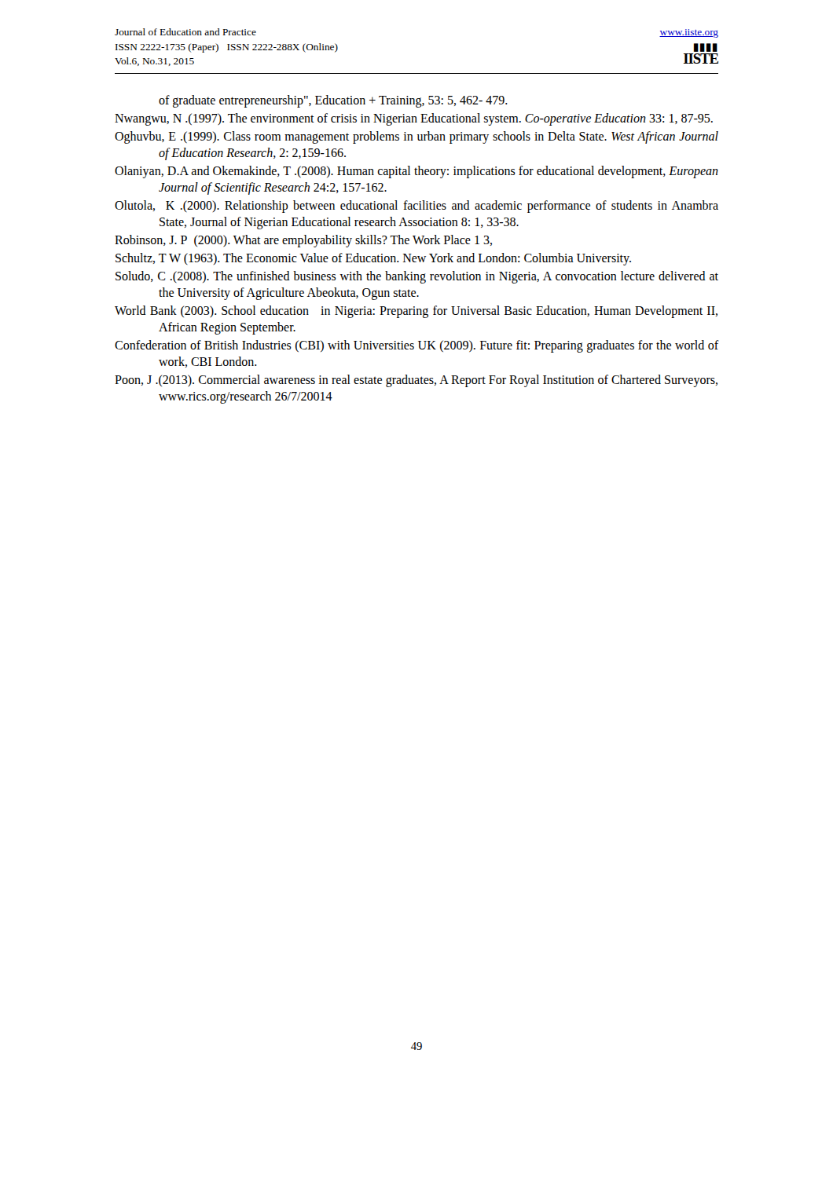Journal of Education and Practice
ISSN 2222-1735 (Paper) ISSN 2222-288X (Online)
Vol.6, No.31, 2015
www.iiste.org
▮▮▮▮ IISTE
of graduate entrepreneurship", Education + Training, 53: 5, 462- 479.
Nwangwu, N .(1997). The environment of crisis in Nigerian Educational system. Co-operative Education 33: 1, 87-95.
Oghuvbu, E .(1999). Class room management problems in urban primary schools in Delta State. West African Journal of Education Research, 2: 2,159-166.
Olaniyan, D.A and Okemakinde, T .(2008). Human capital theory: implications for educational development, European Journal of Scientific Research 24:2, 157-162.
Olutola, K .(2000). Relationship between educational facilities and academic performance of students in Anambra State, Journal of Nigerian Educational research Association 8: 1, 33-38.
Robinson, J. P (2000). What are employability skills? The Work Place 1 3,
Schultz, T W (1963). The Economic Value of Education. New York and London: Columbia University.
Soludo, C .(2008). The unfinished business with the banking revolution in Nigeria, A convocation lecture delivered at the University of Agriculture Abeokuta, Ogun state.
World Bank (2003). School education in Nigeria: Preparing for Universal Basic Education, Human Development II, African Region September.
Confederation of British Industries (CBI) with Universities UK (2009). Future fit: Preparing graduates for the world of work, CBI London.
Poon, J .(2013). Commercial awareness in real estate graduates, A Report For Royal Institution of Chartered Surveyors, www.rics.org/research 26/7/20014
49